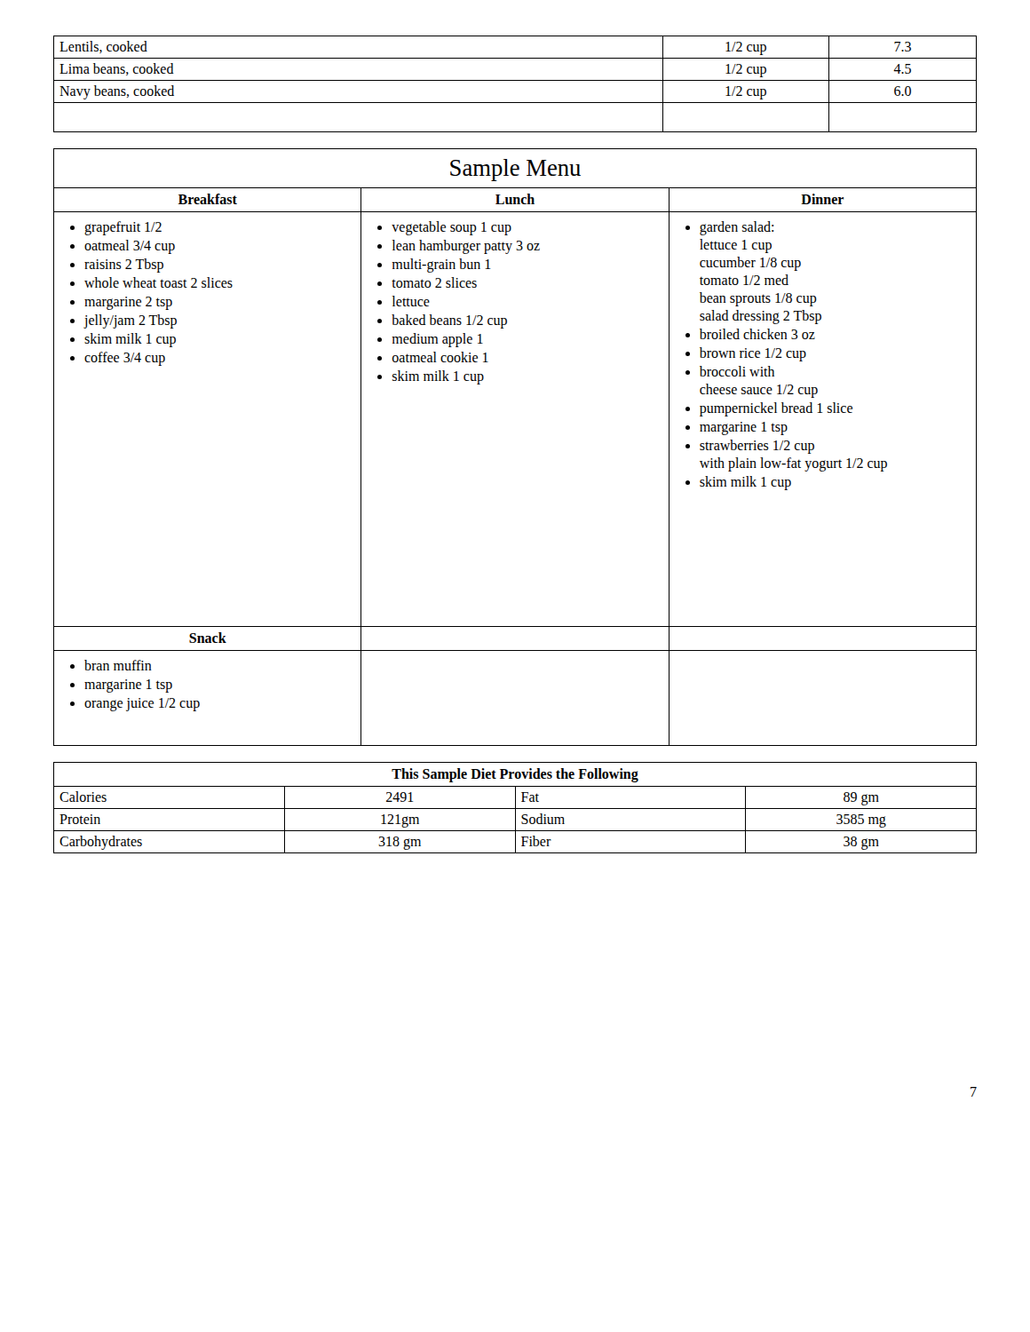| Lentils, cooked | 1/2 cup | 7.3 |
| Lima beans, cooked | 1/2 cup | 4.5 |
| Navy beans, cooked | 1/2 cup | 6.0 |
| Sample Menu |
| Breakfast | Lunch | Dinner |
| grapefruit 1/2 oatmeal 3/4 cup raisins 2 Tbsp whole wheat toast 2 slices margarine 2 tsp jelly/jam 2 Tbsp skim milk 1 cup coffee 3/4 cup | vegetable soup 1 cup lean hamburger patty 3 oz multi-grain bun 1 tomato 2 slices lettuce baked beans 1/2 cup medium apple 1 oatmeal cookie 1 skim milk 1 cup | garden salad: lettuce 1 cup cucumber 1/8 cup tomato 1/2 med bean sprouts 1/8 cup salad dressing 2 Tbsp broiled chicken 3 oz brown rice 1/2 cup broccoli with cheese sauce 1/2 cup pumpernickel bread 1 slice margarine 1 tsp strawberries 1/2 cup with plain low-fat yogurt 1/2 cup skim milk 1 cup |
| Snack | | |
| bran muffin margarine 1 tsp orange juice 1/2 cup | | |
| This Sample Diet Provides the Following |
| Calories | 2491 | Fat | 89 gm |
| Protein | 121gm | Sodium | 3585 mg |
| Carbohydrates | 318 gm | Fiber | 38 gm |
7